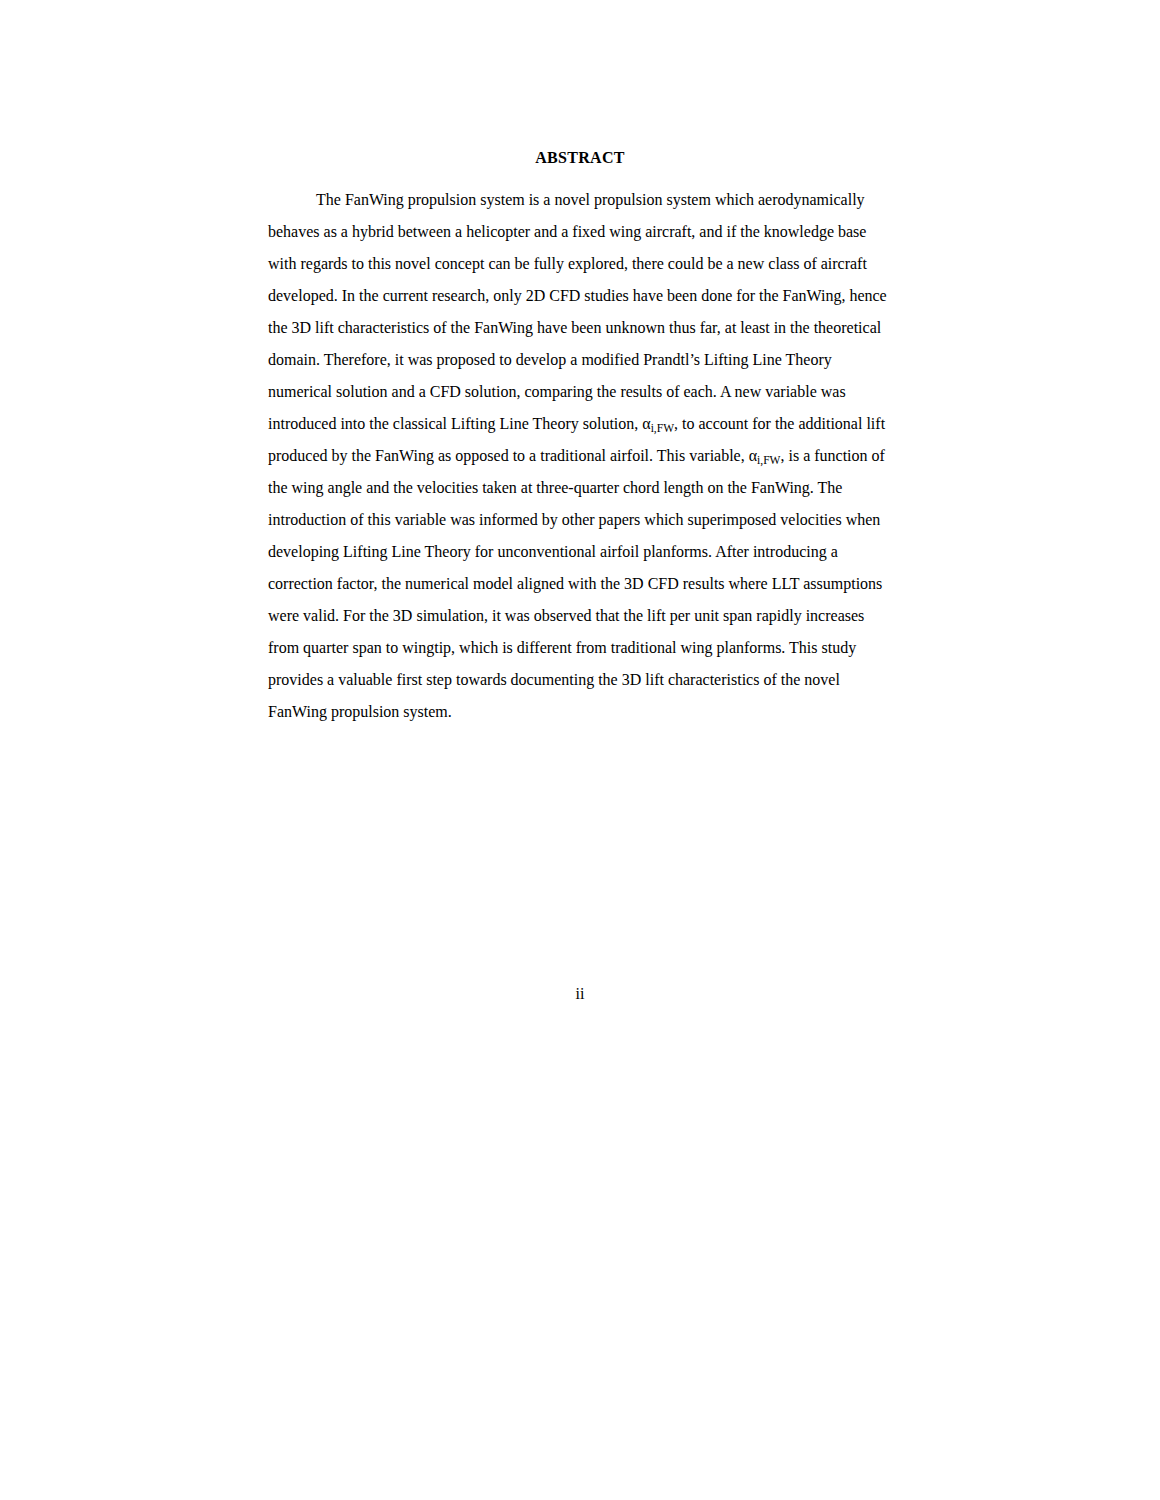ABSTRACT
The FanWing propulsion system is a novel propulsion system which aerodynamically behaves as a hybrid between a helicopter and a fixed wing aircraft, and if the knowledge base with regards to this novel concept can be fully explored, there could be a new class of aircraft developed. In the current research, only 2D CFD studies have been done for the FanWing, hence the 3D lift characteristics of the FanWing have been unknown thus far, at least in the theoretical domain. Therefore, it was proposed to develop a modified Prandtl’s Lifting Line Theory numerical solution and a CFD solution, comparing the results of each. A new variable was introduced into the classical Lifting Line Theory solution, αi,FW, to account for the additional lift produced by the FanWing as opposed to a traditional airfoil. This variable, αi,FW, is a function of the wing angle and the velocities taken at three-quarter chord length on the FanWing. The introduction of this variable was informed by other papers which superimposed velocities when developing Lifting Line Theory for unconventional airfoil planforms. After introducing a correction factor, the numerical model aligned with the 3D CFD results where LLT assumptions were valid. For the 3D simulation, it was observed that the lift per unit span rapidly increases from quarter span to wingtip, which is different from traditional wing planforms. This study provides a valuable first step towards documenting the 3D lift characteristics of the novel FanWing propulsion system.
ii